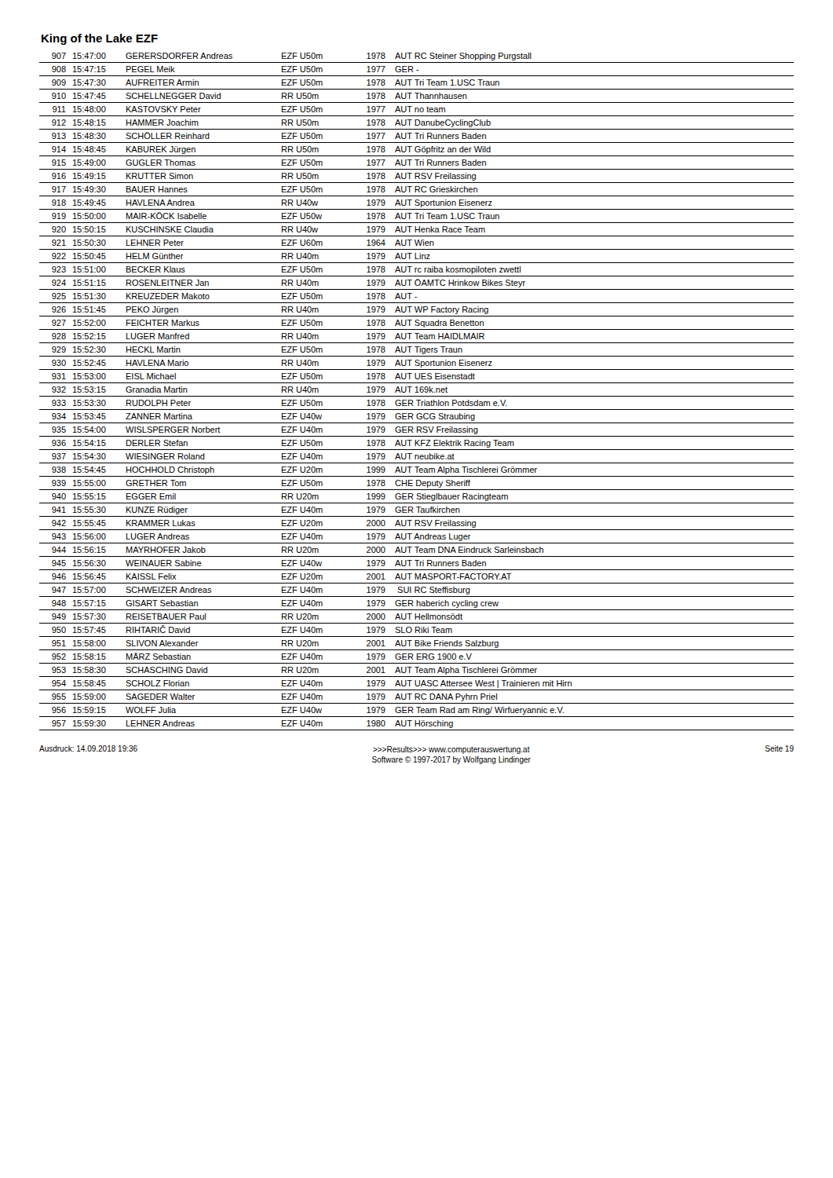King of the Lake EZF
| 907 | 15:47:00 | GERERSDORFER Andreas | EZF U50m | 1978 | AUT RC Steiner Shopping Purgstall |
| 908 | 15:47:15 | PEGEL Meik | EZF U50m | 1977 | GER - |
| 909 | 15:47:30 | AUFREITER Armin | EZF U50m | 1978 | AUT Tri Team 1.USC Traun |
| 910 | 15:47:45 | SCHELLNEGGER David | RR U50m | 1978 | AUT Thannhausen |
| 911 | 15:48:00 | KASTOVSKY Peter | EZF U50m | 1977 | AUT no team |
| 912 | 15:48:15 | HAMMER Joachim | RR U50m | 1978 | AUT DanubeCyclingClub |
| 913 | 15:48:30 | SCHÖLLER Reinhard | EZF U50m | 1977 | AUT Tri Runners Baden |
| 914 | 15:48:45 | KABUREK Jürgen | RR U50m | 1978 | AUT Göpfritz an der Wild |
| 915 | 15:49:00 | GUGLER Thomas | EZF U50m | 1977 | AUT Tri Runners Baden |
| 916 | 15:49:15 | KRUTTER Simon | RR U50m | 1978 | AUT RSV Freilassing |
| 917 | 15:49:30 | BAUER Hannes | EZF U50m | 1978 | AUT RC Grieskirchen |
| 918 | 15:49:45 | HAVLENA Andrea | RR U40w | 1979 | AUT Sportunion Eisenerz |
| 919 | 15:50:00 | MAIR-KÖCK Isabelle | EZF U50w | 1978 | AUT Tri Team 1.USC Traun |
| 920 | 15:50:15 | KUSCHINSKE Claudia | RR U40w | 1979 | AUT Henka Race Team |
| 921 | 15:50:30 | LEHNER Peter | EZF U60m | 1964 | AUT Wien |
| 922 | 15:50:45 | HELM Günther | RR U40m | 1979 | AUT Linz |
| 923 | 15:51:00 | BECKER Klaus | EZF U50m | 1978 | AUT rc raiba kosmopiloten zwettl |
| 924 | 15:51:15 | ROSENLEITNER Jan | RR U40m | 1979 | AUT ÖAMTC Hrinkow Bikes Steyr |
| 925 | 15:51:30 | KREUZEDER Makoto | EZF U50m | 1978 | AUT - |
| 926 | 15:51:45 | PEKO Jürgen | RR U40m | 1979 | AUT WP Factory Racing |
| 927 | 15:52:00 | FEICHTER Markus | EZF U50m | 1978 | AUT Squadra Benetton |
| 928 | 15:52:15 | LUGER Manfred | RR U40m | 1979 | AUT Team HAIDLMAIR |
| 929 | 15:52:30 | HECKL Martin | EZF U50m | 1978 | AUT Tigers Traun |
| 930 | 15:52:45 | HAVLENA Mario | RR U40m | 1979 | AUT Sportunion Eisenerz |
| 931 | 15:53:00 | EISL Michael | EZF U50m | 1978 | AUT UES Eisenstadt |
| 932 | 15:53:15 | Granadia Martin | RR U40m | 1979 | AUT 169k.net |
| 933 | 15:53:30 | RUDOLPH Peter | EZF U50m | 1978 | GER Triathlon Potdsdam e.V. |
| 934 | 15:53:45 | ZANNER Martina | EZF U40w | 1979 | GER GCG Straubing |
| 935 | 15:54:00 | WISLSPERGER Norbert | EZF U40m | 1979 | GER RSV Freilassing |
| 936 | 15:54:15 | DERLER Stefan | EZF U50m | 1978 | AUT KFZ Elektrik Racing Team |
| 937 | 15:54:30 | WIESINGER Roland | EZF U40m | 1979 | AUT neubike.at |
| 938 | 15:54:45 | HOCHHOLD Christoph | EZF U20m | 1999 | AUT Team Alpha Tischlerei Grömmer |
| 939 | 15:55:00 | GRETHER Tom | EZF U50m | 1978 | CHE Deputy Sheriff |
| 940 | 15:55:15 | EGGER Emil | RR U20m | 1999 | GER Stieglbauer Racingteam |
| 941 | 15:55:30 | KUNZE Rüdiger | EZF U40m | 1979 | GER Taufkirchen |
| 942 | 15:55:45 | KRAMMER Lukas | EZF U20m | 2000 | AUT RSV Freilassing |
| 943 | 15:56:00 | LUGER Andreas | EZF U40m | 1979 | AUT Andreas Luger |
| 944 | 15:56:15 | MAYRHOFER Jakob | RR U20m | 2000 | AUT Team DNA Eindruck Sarleinsbach |
| 945 | 15:56:30 | WEINAUER Sabine | EZF U40w | 1979 | AUT Tri Runners Baden |
| 946 | 15:56:45 | KAISSL Felix | EZF U20m | 2001 | AUT MASPORT-FACTORY.AT |
| 947 | 15:57:00 | SCHWEIZER Andreas | EZF U40m | 1979 | SUI RC Steffisburg |
| 948 | 15:57:15 | GISART Sebastian | EZF U40m | 1979 | GER haberich cycling crew |
| 949 | 15:57:30 | REISETBAUER Paul | RR U20m | 2000 | AUT Hellmonsödt |
| 950 | 15:57:45 | RIHTARIČ David | EZF U40m | 1979 | SLO Riki Team |
| 951 | 15:58:00 | SLIVON Alexander | RR U20m | 2001 | AUT Bike Friends Salzburg |
| 952 | 15:58:15 | MÄRZ Sebastian | EZF U40m | 1979 | GER ERG 1900 e.V |
| 953 | 15:58:30 | SCHASCHING David | RR U20m | 2001 | AUT Team Alpha Tischlerei Grömmer |
| 954 | 15:58:45 | SCHOLZ Florian | EZF U40m | 1979 | AUT UASC Attersee West / Trainieren mit Hirn |
| 955 | 15:59:00 | SAGEDER Walter | EZF U40m | 1979 | AUT RC DANA Pyhrn Priel |
| 956 | 15:59:15 | WOLFF Julia | EZF U40w | 1979 | GER Team Rad am Ring/ Wirfueryannic e.V. |
| 957 | 15:59:30 | LEHNER Andreas | EZF U40m | 1980 | AUT Hörsching |
Ausdruck: 14.09.2018 19:36
>>>Results>>> www.computerauswertung.at
Software © 1997-2017 by Wolfgang Lindinger
Seite 19